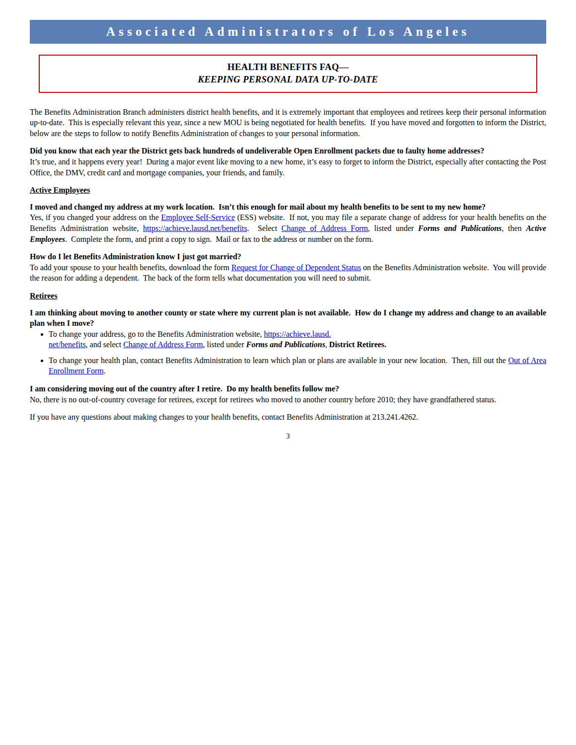Associated Administrators of Los Angeles
HEALTH BENEFITS FAQ—
KEEPING PERSONAL DATA UP-TO-DATE
The Benefits Administration Branch administers district health benefits, and it is extremely important that employees and retirees keep their personal information up-to-date. This is especially relevant this year, since a new MOU is being negotiated for health benefits. If you have moved and forgotten to inform the District, below are the steps to follow to notify Benefits Administration of changes to your personal information.
Did you know that each year the District gets back hundreds of undeliverable Open Enrollment packets due to faulty home addresses?
It’s true, and it happens every year! During a major event like moving to a new home, it’s easy to forget to inform the District, especially after contacting the Post Office, the DMV, credit card and mortgage companies, your friends, and family.
Active Employees
I moved and changed my address at my work location. Isn’t this enough for mail about my health benefits to be sent to my new home?
Yes, if you changed your address on the Employee Self-Service (ESS) website. If not, you may file a separate change of address for your health benefits on the Benefits Administration website, https://achieve.lausd.net/benefits. Select Change of Address Form, listed under Forms and Publications, then Active Employees. Complete the form, and print a copy to sign. Mail or fax to the address or number on the form.
How do I let Benefits Administration know I just got married?
To add your spouse to your health benefits, download the form Request for Change of Dependent Status on the Benefits Administration website. You will provide the reason for adding a dependent. The back of the form tells what documentation you will need to submit.
Retirees
I am thinking about moving to another county or state where my current plan is not available. How do I change my address and change to an available plan when I move?
To change your address, go to the Benefits Administration website, https://achieve.lausd.
net/benefits, and select Change of Address Form, listed under Forms and Publications, District Retirees.
To change your health plan, contact Benefits Administration to learn which plan or plans are available in your new location. Then, fill out the Out of Area Enrollment Form.
I am considering moving out of the country after I retire. Do my health benefits follow me?
No, there is no out-of-country coverage for retirees, except for retirees who moved to another country before 2010; they have grandfathered status.
If you have any questions about making changes to your health benefits, contact Benefits Administration at 213.241.4262.
3